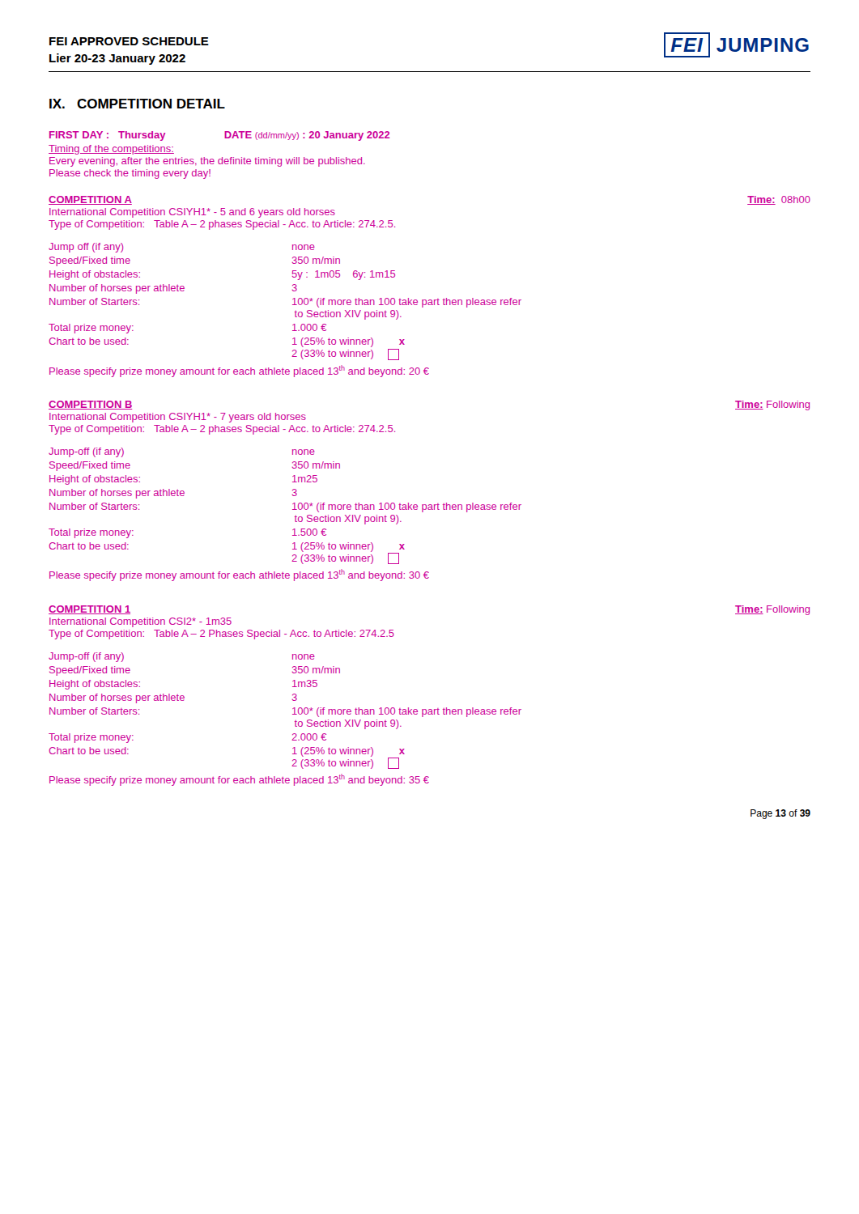FEI APPROVED SCHEDULE
Lier 20-23 January 2022
FEI JUMPING
IX. COMPETITION DETAIL
FIRST DAY : Thursday DATE (dd/mm/yy) : 20 January 2022
Timing of the competitions:
Every evening, after the entries, the definite timing will be published.
Please check the timing every day!
COMPETITION A Time: 08h00
International Competition CSIYH1* - 5 and 6 years old horses
Type of Competition: Table A – 2 phases Special - Acc. to Article: 274.2.5.
| Jump off (if any) | none |
| Speed/Fixed time | 350 m/min |
| Height of obstacles: | 5y : 1m05 6y: 1m15 |
| Number of horses per athlete | 3 |
| Number of Starters: | 100* (if more than 100 take part then please refer to Section XIV point 9). |
| Total prize money: | 1.000 € |
| Chart to be used: | 1 (25% to winner) x 2 (33% to winner) |
Please specify prize money amount for each athlete placed 13th and beyond: 20 €
COMPETITION B Time: Following
International Competition CSIYH1* - 7 years old horses
Type of Competition: Table A – 2 phases Special - Acc. to Article: 274.2.5.
| Jump-off (if any) | none |
| Speed/Fixed time | 350 m/min |
| Height of obstacles: | 1m25 |
| Number of horses per athlete | 3 |
| Number of Starters: | 100* (if more than 100 take part then please refer to Section XIV point 9). |
| Total prize money: | 1.500 € |
| Chart to be used: | 1 (25% to winner) x 2 (33% to winner) |
Please specify prize money amount for each athlete placed 13th and beyond: 30 €
COMPETITION 1 Time: Following
International Competition CSI2* - 1m35
Type of Competition: Table A – 2 Phases Special - Acc. to Article: 274.2.5
| Jump-off (if any) | none |
| Speed/Fixed time | 350 m/min |
| Height of obstacles: | 1m35 |
| Number of horses per athlete | 3 |
| Number of Starters: | 100* (if more than 100 take part then please refer to Section XIV point 9). |
| Total prize money: | 2.000 € |
| Chart to be used: | 1 (25% to winner) x 2 (33% to winner) |
Please specify prize money amount for each athlete placed 13th and beyond: 35 €
Page 13 of 39